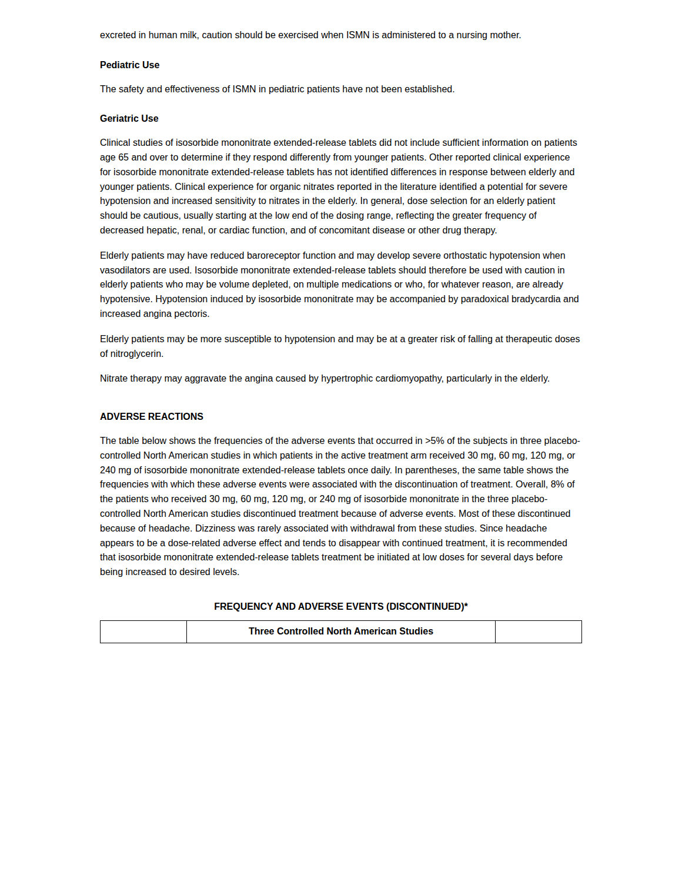excreted in human milk, caution should be exercised when ISMN is administered to a nursing mother.
Pediatric Use
The safety and effectiveness of ISMN in pediatric patients have not been established.
Geriatric Use
Clinical studies of isosorbide mononitrate extended-release tablets did not include sufficient information on patients age 65 and over to determine if they respond differently from younger patients. Other reported clinical experience for isosorbide mononitrate extended-release tablets has not identified differences in response between elderly and younger patients. Clinical experience for organic nitrates reported in the literature identified a potential for severe hypotension and increased sensitivity to nitrates in the elderly. In general, dose selection for an elderly patient should be cautious, usually starting at the low end of the dosing range, reflecting the greater frequency of decreased hepatic, renal, or cardiac function, and of concomitant disease or other drug therapy.
Elderly patients may have reduced baroreceptor function and may develop severe orthostatic hypotension when vasodilators are used. Isosorbide mononitrate extended-release tablets should therefore be used with caution in elderly patients who may be volume depleted, on multiple medications or who, for whatever reason, are already hypotensive. Hypotension induced by isosorbide mononitrate may be accompanied by paradoxical bradycardia and increased angina pectoris.
Elderly patients may be more susceptible to hypotension and may be at a greater risk of falling at therapeutic doses of nitroglycerin.
Nitrate therapy may aggravate the angina caused by hypertrophic cardiomyopathy, particularly in the elderly.
ADVERSE REACTIONS
The table below shows the frequencies of the adverse events that occurred in >5% of the subjects in three placebo-controlled North American studies in which patients in the active treatment arm received 30 mg, 60 mg, 120 mg, or 240 mg of isosorbide mononitrate extended-release tablets once daily. In parentheses, the same table shows the frequencies with which these adverse events were associated with the discontinuation of treatment. Overall, 8% of the patients who received 30 mg, 60 mg, 120 mg, or 240 mg of isosorbide mononitrate in the three placebo-controlled North American studies discontinued treatment because of adverse events. Most of these discontinued because of headache. Dizziness was rarely associated with withdrawal from these studies. Since headache appears to be a dose-related adverse effect and tends to disappear with continued treatment, it is recommended that isosorbide mononitrate extended-release tablets treatment be initiated at low doses for several days before being increased to desired levels.
FREQUENCY AND ADVERSE EVENTS (DISCONTINUED)*
| | Three Controlled North American Studies | |